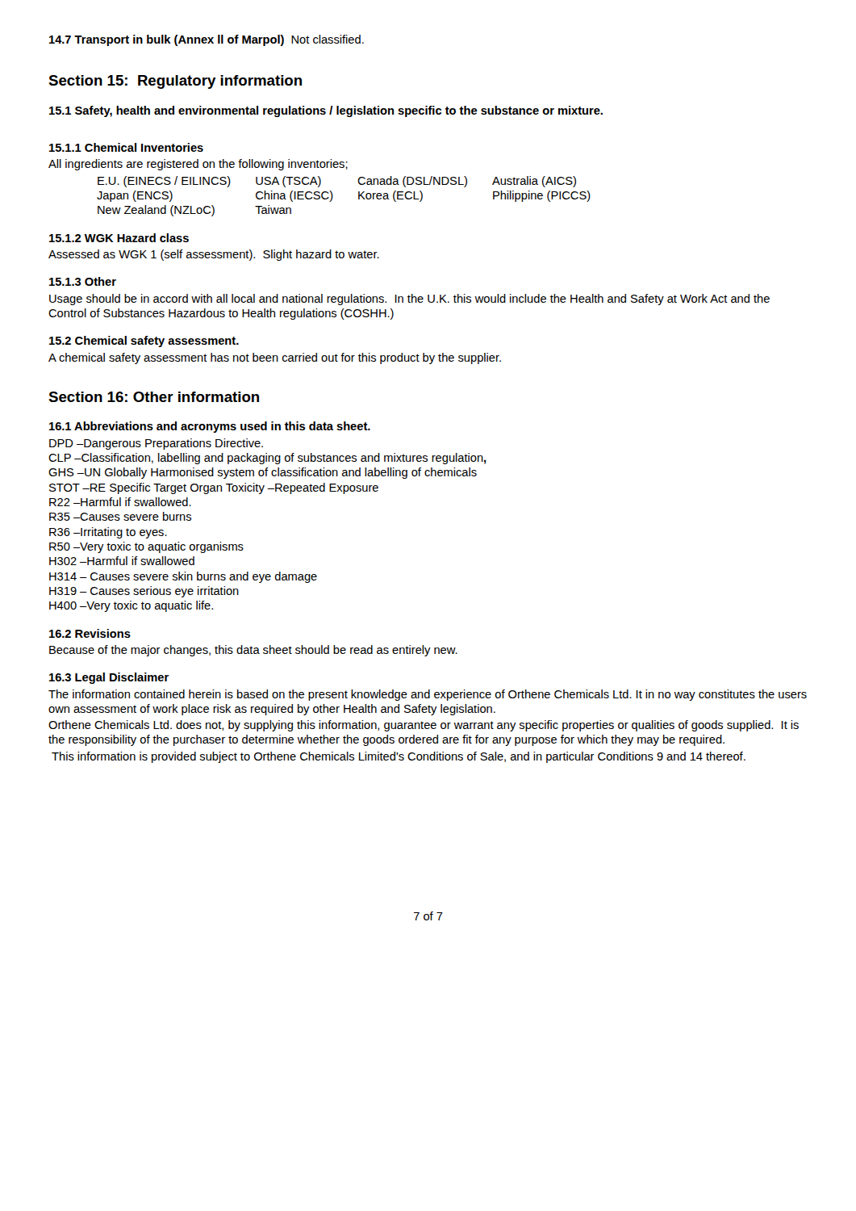14.7 Transport in bulk (Annex ll of Marpol) Not classified.
Section 15: Regulatory information
15.1 Safety, health and environmental regulations / legislation specific to the substance or mixture.
15.1.1 Chemical Inventories
All ingredients are registered on the following inventories;
| E.U. (EINECS / EILINCS) | USA (TSCA) | Canada (DSL/NDSL) | Australia (AICS) |
| Japan (ENCS) | China (IECSC) | Korea (ECL) | Philippine (PICCS) |
| New Zealand (NZLoC) | Taiwan | | |
15.1.2 WGK Hazard class
Assessed as WGK 1 (self assessment). Slight hazard to water.
15.1.3 Other
Usage should be in accord with all local and national regulations. In the U.K. this would include the Health and Safety at Work Act and the Control of Substances Hazardous to Health regulations (COSHH.)
15.2 Chemical safety assessment.
A chemical safety assessment has not been carried out for this product by the supplier.
Section 16: Other information
16.1 Abbreviations and acronyms used in this data sheet.
DPD –Dangerous Preparations Directive.
CLP –Classification, labelling and packaging of substances and mixtures regulation,
GHS –UN Globally Harmonised system of classification and labelling of chemicals
STOT –RE Specific Target Organ Toxicity –Repeated Exposure
R22 –Harmful if swallowed.
R35 –Causes severe burns
R36 –Irritating to eyes.
R50 –Very toxic to aquatic organisms
H302 –Harmful if swallowed
H314 – Causes severe skin burns and eye damage
H319 – Causes serious eye irritation
H400 –Very toxic to aquatic life.
16.2 Revisions
Because of the major changes, this data sheet should be read as entirely new.
16.3 Legal Disclaimer
The information contained herein is based on the present knowledge and experience of Orthene Chemicals Ltd. It in no way constitutes the users own assessment of work place risk as required by other Health and Safety legislation.
Orthene Chemicals Ltd. does not, by supplying this information, guarantee or warrant any specific properties or qualities of goods supplied. It is the responsibility of the purchaser to determine whether the goods ordered are fit for any purpose for which they may be required.
This information is provided subject to Orthene Chemicals Limited's Conditions of Sale, and in particular Conditions 9 and 14 thereof.
7 of 7